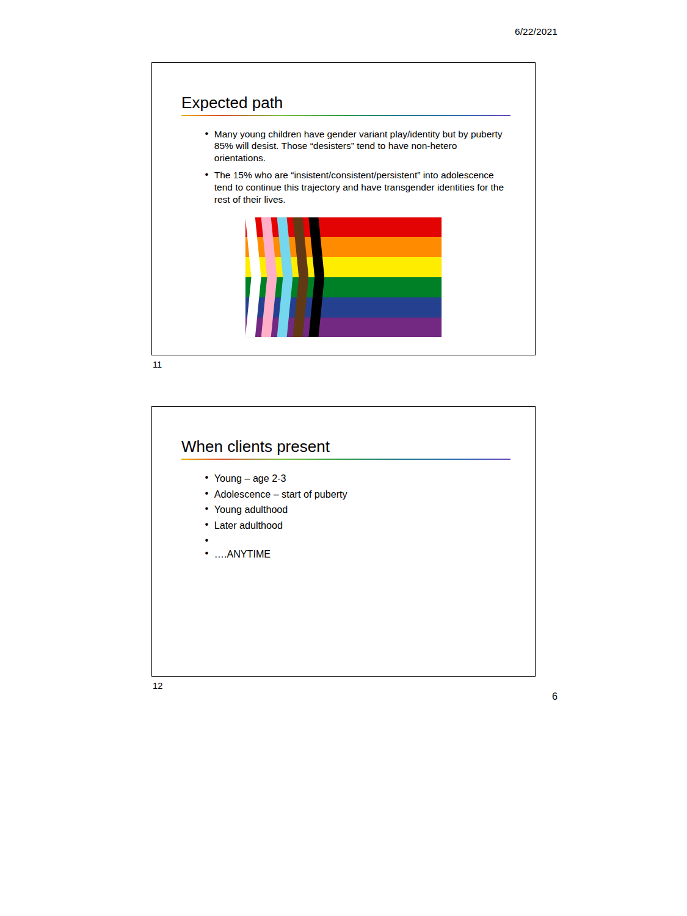6/22/2021
Expected path
Many young children have gender variant play/identity but by puberty 85% will desist. Those “desisters” tend to have non-hetero orientations.
The 15% who are “insistent/consistent/persistent” into adolescence tend to continue this trajectory and have transgender identities for the rest of their lives.
11
When clients present
Young – age 2-3
Adolescence – start of puberty
Young adulthood
Later adulthood
….ANYTIME
12
6